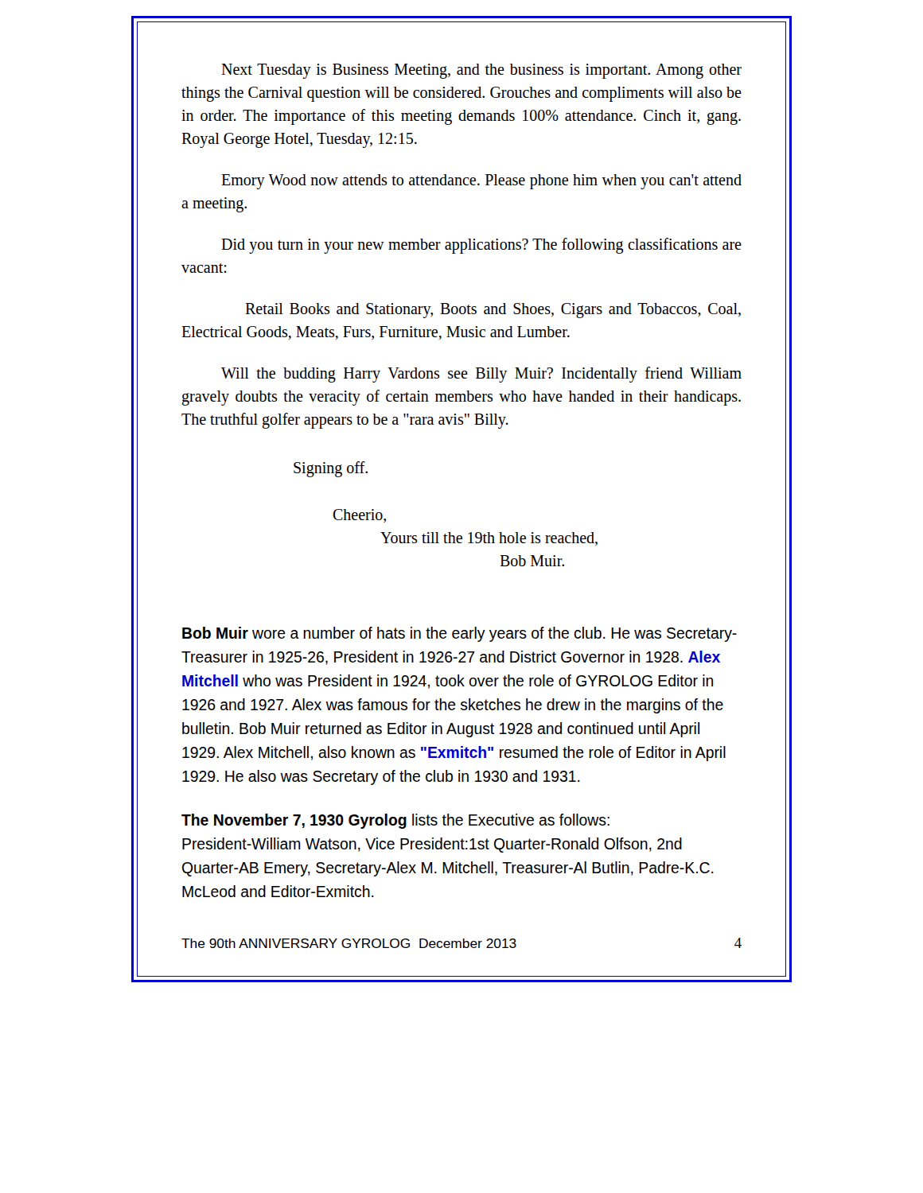Next Tuesday is Business Meeting, and the business is important. Among other things the Carnival question will be considered. Grouches and compliments will also be in order. The importance of this meeting demands 100% attendance. Cinch it, gang. Royal George Hotel, Tuesday, 12:15.
Emory Wood now attends to attendance. Please phone him when you can't attend a meeting.
Did you turn in your new member applications? The following classifications are vacant:
Retail Books and Stationary, Boots and Shoes, Cigars and Tobaccos, Coal, Electrical Goods, Meats, Furs, Furniture, Music and Lumber.
Will the budding Harry Vardons see Billy Muir? Incidentally friend William gravely doubts the veracity of certain members who have handed in their handicaps. The truthful golfer appears to be a "rara avis" Billy.
Signing off.
Cheerio,
Yours till the 19th hole is reached,
Bob Muir.
Bob Muir wore a number of hats in the early years of the club. He was Secretary-Treasurer in 1925-26, President in 1926-27 and District Governor in 1928. Alex Mitchell who was President in 1924, took over the role of GYROLOG Editor in 1926 and 1927. Alex was famous for the sketches he drew in the margins of the bulletin. Bob Muir returned as Editor in August 1928 and continued until April 1929. Alex Mitchell, also known as "Exmitch" resumed the role of Editor in April 1929. He also was Secretary of the club in 1930 and 1931.
The November 7, 1930 Gyrolog lists the Executive as follows:
President-William Watson, Vice President:1st Quarter-Ronald Olfson, 2nd Quarter-AB Emery, Secretary-Alex M. Mitchell, Treasurer-Al Butlin, Padre-K.C. McLeod and Editor-Exmitch.
The 90th ANNIVERSARY GYROLOG December 2013
4